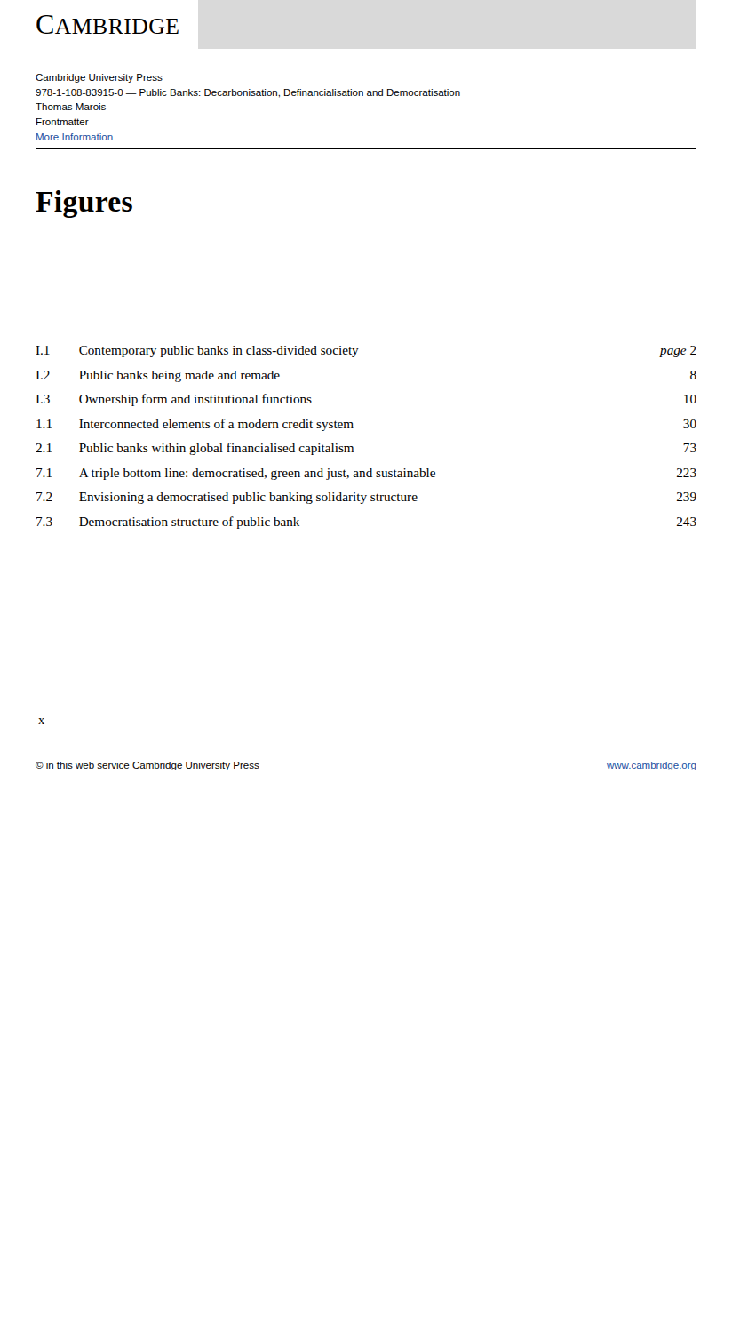CAMBRIDGE
Cambridge University Press
978-1-108-83915-0 — Public Banks: Decarbonisation, Definancialisation and Democratisation
Thomas Marois
Frontmatter
More Information
Figures
| I.1 | Contemporary public banks in class-divided society | page 2 |
| I.2 | Public banks being made and remade | 8 |
| I.3 | Ownership form and institutional functions | 10 |
| 1.1 | Interconnected elements of a modern credit system | 30 |
| 2.1 | Public banks within global financialised capitalism | 73 |
| 7.1 | A triple bottom line: democratised, green and just, and sustainable | 223 |
| 7.2 | Envisioning a democratised public banking solidarity structure | 239 |
| 7.3 | Democratisation structure of public bank | 243 |
x
© in this web service Cambridge University Press www.cambridge.org